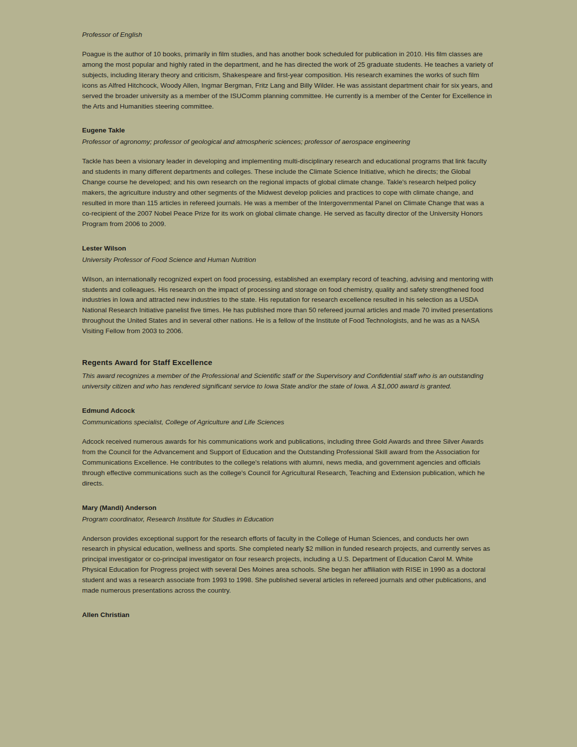Professor of English
Poague is the author of 10 books, primarily in film studies, and has another book scheduled for publication in 2010. His film classes are among the most popular and highly rated in the department, and he has directed the work of 25 graduate students. He teaches a variety of subjects, including literary theory and criticism, Shakespeare and first-year composition. His research examines the works of such film icons as Alfred Hitchcock, Woody Allen, Ingmar Bergman, Fritz Lang and Billy Wilder. He was assistant department chair for six years, and served the broader university as a member of the ISUComm planning committee. He currently is a member of the Center for Excellence in the Arts and Humanities steering committee.
Eugene Takle
Professor of agronomy; professor of geological and atmospheric sciences; professor of aerospace engineering
Tackle has been a visionary leader in developing and implementing multi-disciplinary research and educational programs that link faculty and students in many different departments and colleges. These include the Climate Science Initiative, which he directs; the Global Change course he developed; and his own research on the regional impacts of global climate change. Takle's research helped policy makers, the agriculture industry and other segments of the Midwest develop policies and practices to cope with climate change, and resulted in more than 115 articles in refereed journals. He was a member of the Intergovernmental Panel on Climate Change that was a co-recipient of the 2007 Nobel Peace Prize for its work on global climate change. He served as faculty director of the University Honors Program from 2006 to 2009.
Lester Wilson
University Professor of Food Science and Human Nutrition
Wilson, an internationally recognized expert on food processing, established an exemplary record of teaching, advising and mentoring with students and colleagues. His research on the impact of processing and storage on food chemistry, quality and safety strengthened food industries in Iowa and attracted new industries to the state. His reputation for research excellence resulted in his selection as a USDA National Research Initiative panelist five times. He has published more than 50 refereed journal articles and made 70 invited presentations throughout the United States and in several other nations. He is a fellow of the Institute of Food Technologists, and he was as a NASA Visiting Fellow from 2003 to 2006.
Regents Award for Staff Excellence
This award recognizes a member of the Professional and Scientific staff or the Supervisory and Confidential staff who is an outstanding university citizen and who has rendered significant service to Iowa State and/or the state of Iowa. A $1,000 award is granted.
Edmund Adcock
Communications specialist, College of Agriculture and Life Sciences
Adcock received numerous awards for his communications work and publications, including three Gold Awards and three Silver Awards from the Council for the Advancement and Support of Education and the Outstanding Professional Skill award from the Association for Communications Excellence. He contributes to the college's relations with alumni, news media, and government agencies and officials through effective communications such as the college's Council for Agricultural Research, Teaching and Extension publication, which he directs.
Mary (Mandi) Anderson
Program coordinator, Research Institute for Studies in Education
Anderson provides exceptional support for the research efforts of faculty in the College of Human Sciences, and conducts her own research in physical education, wellness and sports. She completed nearly $2 million in funded research projects, and currently serves as principal investigator or co-principal investigator on four research projects, including a U.S. Department of Education Carol M. White Physical Education for Progress project with several Des Moines area schools. She began her affiliation with RISE in 1990 as a doctoral student and was a research associate from 1993 to 1998. She published several articles in refereed journals and other publications, and made numerous presentations across the country.
Allen Christian